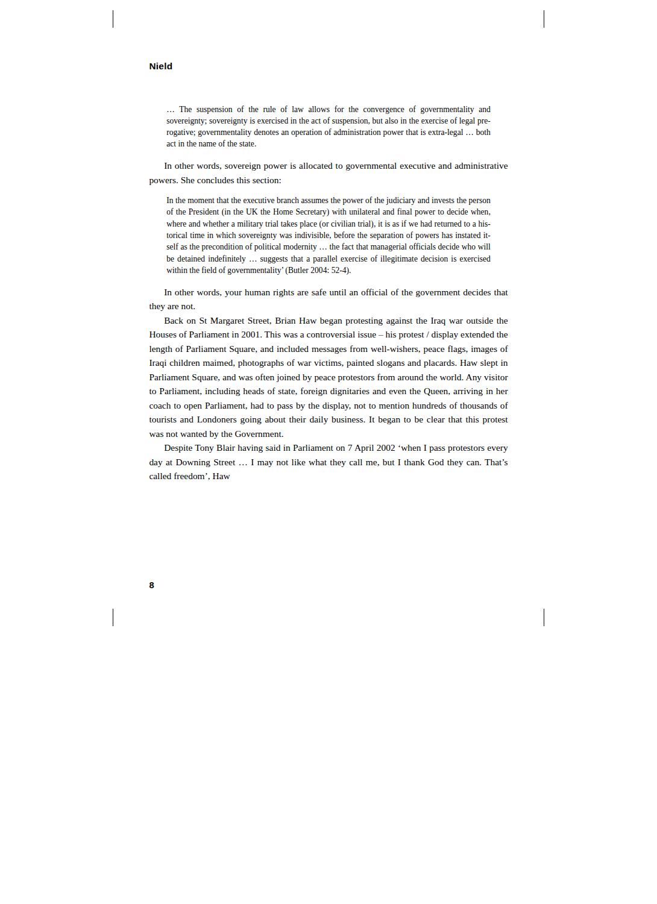Nield
… The suspension of the rule of law allows for the convergence of governmentality and sovereignty; sovereignty is exercised in the act of suspension, but also in the exercise of legal prerogative; governmentality denotes an operation of administration power that is extra-legal … both act in the name of the state.
In other words, sovereign power is allocated to governmental executive and administrative powers. She concludes this section:
In the moment that the executive branch assumes the power of the judiciary and invests the person of the President (in the UK the Home Secretary) with unilateral and final power to decide when, where and whether a military trial takes place (or civilian trial), it is as if we had returned to a historical time in which sovereignty was indivisible, before the separation of powers has instated itself as the precondition of political modernity … the fact that managerial officials decide who will be detained indefinitely … suggests that a parallel exercise of illegitimate decision is exercised within the field of governmentality’ (Butler 2004: 52-4).
In other words, your human rights are safe until an official of the government decides that they are not.
Back on St Margaret Street, Brian Haw began protesting against the Iraq war outside the Houses of Parliament in 2001. This was a controversial issue – his protest / display extended the length of Parliament Square, and included messages from well-wishers, peace flags, images of Iraqi children maimed, photographs of war victims, painted slogans and placards. Haw slept in Parliament Square, and was often joined by peace protestors from around the world. Any visitor to Parliament, including heads of state, foreign dignitaries and even the Queen, arriving in her coach to open Parliament, had to pass by the display, not to mention hundreds of thousands of tourists and Londoners going about their daily business. It began to be clear that this protest was not wanted by the Government.
Despite Tony Blair having said in Parliament on 7 April 2002 ‘when I pass protestors every day at Downing Street … I may not like what they call me, but I thank God they can. That’s called freedom’, Haw
8